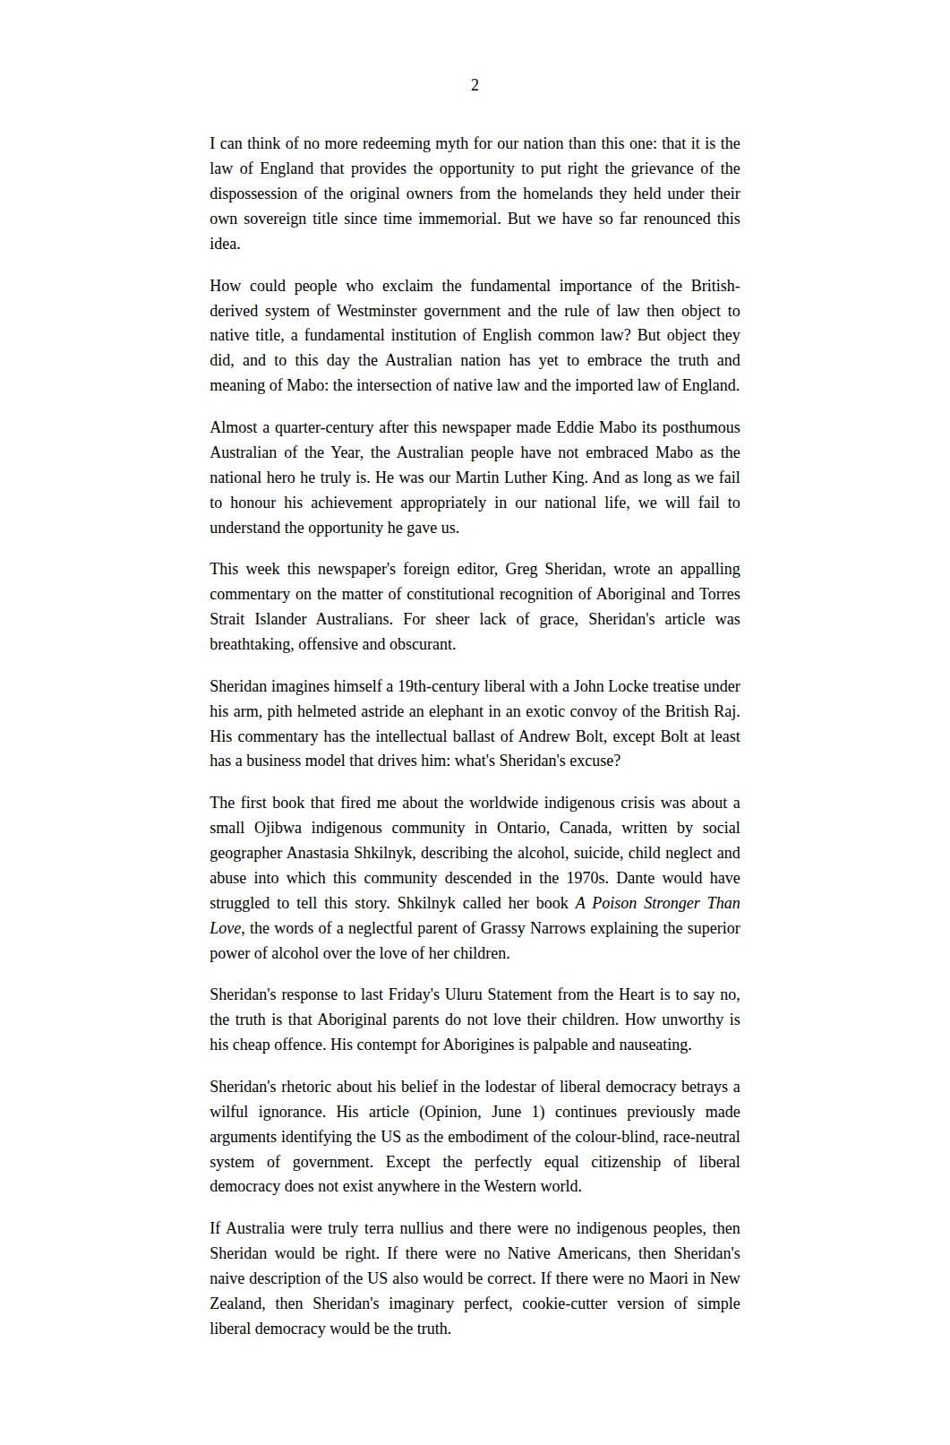2
I can think of no more redeeming myth for our nation than this one: that it is the law of England that provides the opportunity to put right the grievance of the dispossession of the original owners from the homelands they held under their own sovereign title since time immemorial. But we have so far renounced this idea.
How could people who exclaim the fundamental importance of the British-derived system of Westminster government and the rule of law then object to native title, a fundamental institution of English common law? But object they did, and to this day the Australian nation has yet to embrace the truth and meaning of Mabo: the intersection of native law and the imported law of England.
Almost a quarter-century after this newspaper made Eddie Mabo its posthumous Australian of the Year, the Australian people have not embraced Mabo as the national hero he truly is. He was our Martin Luther King. And as long as we fail to honour his achievement appropriately in our national life, we will fail to understand the opportunity he gave us.
This week this newspaper's foreign editor, Greg Sheridan, wrote an appalling commentary on the matter of constitutional recognition of Aboriginal and Torres Strait Islander Australians. For sheer lack of grace, Sheridan's article was breathtaking, offensive and obscurant.
Sheridan imagines himself a 19th-century liberal with a John Locke treatise under his arm, pith helmeted astride an elephant in an exotic convoy of the British Raj. His commentary has the intellectual ballast of Andrew Bolt, except Bolt at least has a business model that drives him: what's Sheridan's excuse?
The first book that fired me about the worldwide indigenous crisis was about a small Ojibwa indigenous community in Ontario, Canada, written by social geographer Anastasia Shkilnyk, describing the alcohol, suicide, child neglect and abuse into which this community descended in the 1970s. Dante would have struggled to tell this story. Shkilnyk called her book A Poison Stronger Than Love, the words of a neglectful parent of Grassy Narrows explaining the superior power of alcohol over the love of her children.
Sheridan's response to last Friday's Uluru Statement from the Heart is to say no, the truth is that Aboriginal parents do not love their children. How unworthy is his cheap offence. His contempt for Aborigines is palpable and nauseating.
Sheridan's rhetoric about his belief in the lodestar of liberal democracy betrays a wilful ignorance. His article (Opinion, June 1) continues previously made arguments identifying the US as the embodiment of the colour-blind, race-neutral system of government. Except the perfectly equal citizenship of liberal democracy does not exist anywhere in the Western world.
If Australia were truly terra nullius and there were no indigenous peoples, then Sheridan would be right. If there were no Native Americans, then Sheridan's naive description of the US also would be correct. If there were no Maori in New Zealand, then Sheridan's imaginary perfect, cookie-cutter version of simple liberal democracy would be the truth.